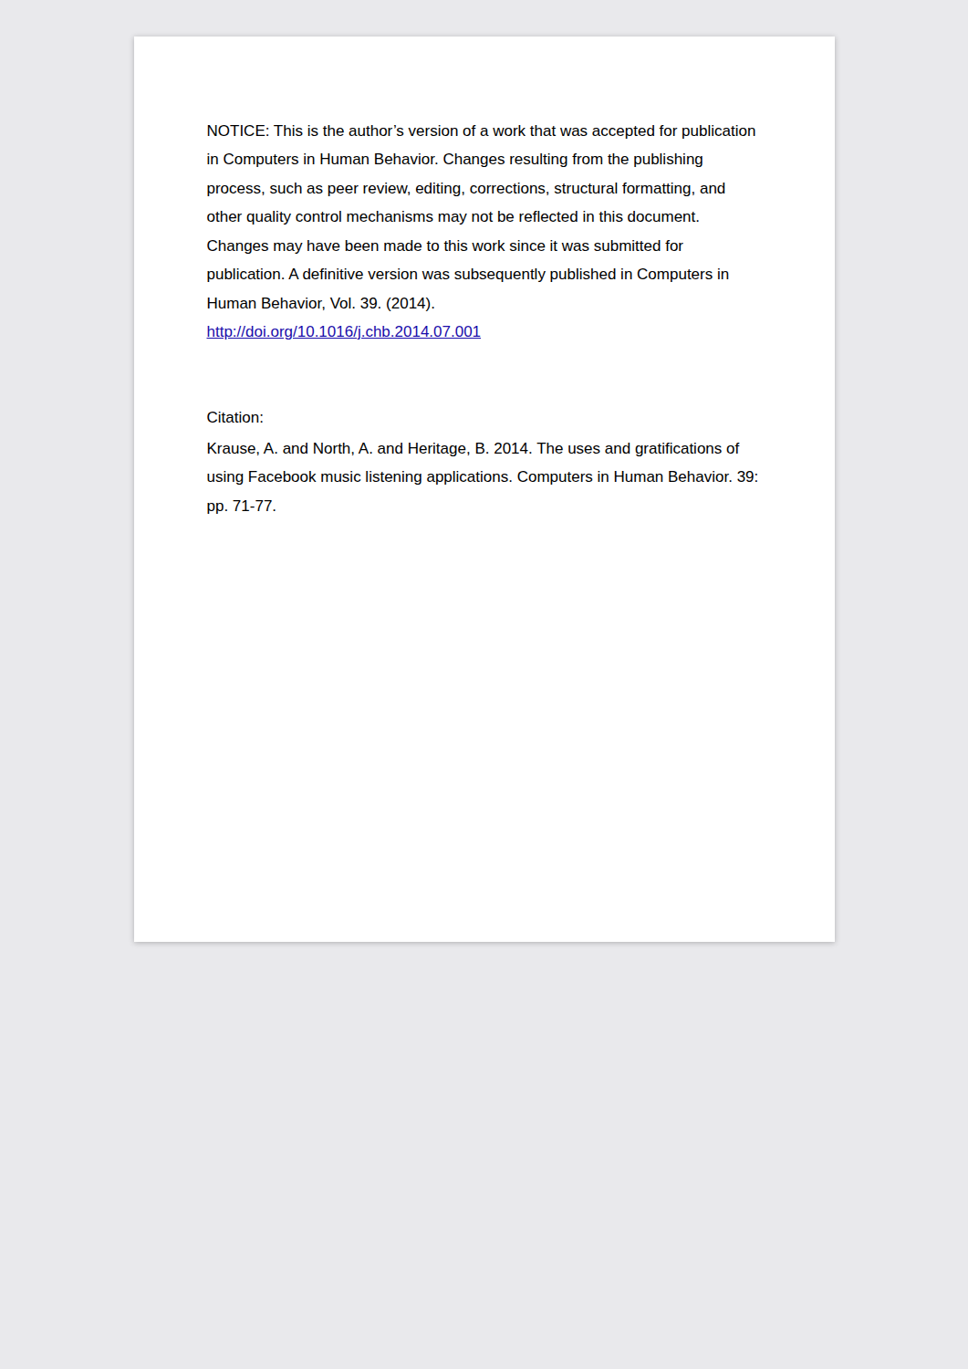NOTICE: This is the author’s version of a work that was accepted for publication in Computers in Human Behavior. Changes resulting from the publishing process, such as peer review, editing, corrections, structural formatting, and other quality control mechanisms may not be reflected in this document. Changes may have been made to this work since it was submitted for publication. A definitive version was subsequently published in Computers in Human Behavior, Vol. 39. (2014).
http://doi.org/10.1016/j.chb.2014.07.001
Citation:
Krause, A. and North, A. and Heritage, B. 2014. The uses and gratifications of using Facebook music listening applications. Computers in Human Behavior. 39: pp. 71-77.